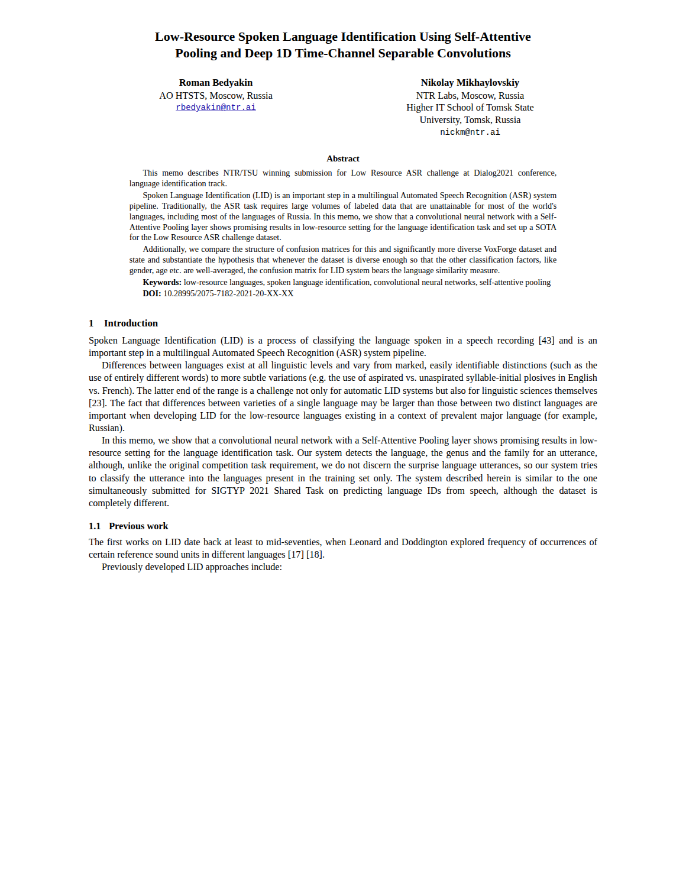Low-Resource Spoken Language Identification Using Self-Attentive
Pooling and Deep 1D Time-Channel Separable Convolutions
| Roman Bedyakin AO HTSTS, Moscow, Russia rbedyakin@ntr.ai | Nikolay Mikhaylovskiy NTR Labs, Moscow, Russia Higher IT School of Tomsk State University, Tomsk, Russia nickm@ntr.ai |
Abstract
This memo describes NTR/TSU winning submission for Low Resource ASR challenge at Dialog2021 conference, language identification track.
Spoken Language Identification (LID) is an important step in a multilingual Automated Speech Recognition (ASR) system pipeline. Traditionally, the ASR task requires large volumes of labeled data that are unattainable for most of the world's languages, including most of the languages of Russia. In this memo, we show that a convolutional neural network with a Self-Attentive Pooling layer shows promising results in low-resource setting for the language identification task and set up a SOTA for the Low Resource ASR challenge dataset.
Additionally, we compare the structure of confusion matrices for this and significantly more diverse VoxForge dataset and state and substantiate the hypothesis that whenever the dataset is diverse enough so that the other classification factors, like gender, age etc. are well-averaged, the confusion matrix for LID system bears the language similarity measure.
Keywords: low-resource languages, spoken language identification, convolutional neural networks, self-attentive pooling
DOI: 10.28995/2075-7182-2021-20-XX-XX
1 Introduction
Spoken Language Identification (LID) is a process of classifying the language spoken in a speech recording [43] and is an important step in a multilingual Automated Speech Recognition (ASR) system pipeline.
Differences between languages exist at all linguistic levels and vary from marked, easily identifiable distinctions (such as the use of entirely different words) to more subtle variations (e.g. the use of aspirated vs. unaspirated syllable-initial plosives in English vs. French). The latter end of the range is a challenge not only for automatic LID systems but also for linguistic sciences themselves [23]. The fact that differences between varieties of a single language may be larger than those between two distinct languages are important when developing LID for the low-resource languages existing in a context of prevalent major language (for example, Russian).
In this memo, we show that a convolutional neural network with a Self-Attentive Pooling layer shows promising results in low-resource setting for the language identification task. Our system detects the language, the genus and the family for an utterance, although, unlike the original competition task requirement, we do not discern the surprise language utterances, so our system tries to classify the utterance into the languages present in the training set only. The system described herein is similar to the one simultaneously submitted for SIGTYP 2021 Shared Task on predicting language IDs from speech, although the dataset is completely different.
1.1 Previous work
The first works on LID date back at least to mid-seventies, when Leonard and Doddington explored frequency of occurrences of certain reference sound units in different languages [17] [18].
Previously developed LID approaches include: